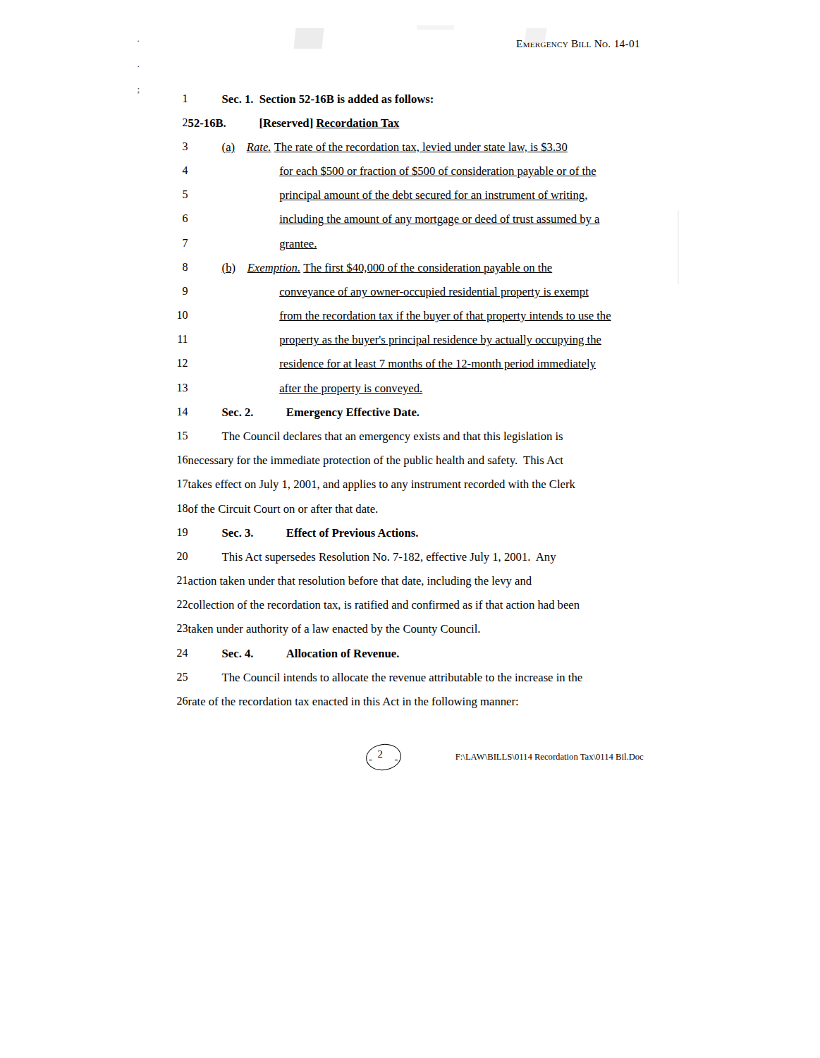.
.
;
Emergency Bill No. 14-01
| 1 | Sec. 1. Section 52-16B is added as follows: |
| 2 | 52-16B. [Reserved] Recordation Tax |
| 3 | (a) Rate. The rate of the recordation tax, levied under state law, is $3.30 |
| 4 | for each $500 or fraction of $500 of consideration payable or of the |
| 5 | principal amount of the debt secured for an instrument of writing, |
| 6 | including the amount of any mortgage or deed of trust assumed by a |
| 7 | grantee. |
| 8 | (b) Exemption. The first $40,000 of the consideration payable on the |
| 9 | conveyance of any owner-occupied residential property is exempt |
| 10 | from the recordation tax if the buyer of that property intends to use the |
| 11 | property as the buyer's principal residence by actually occupying the |
| 12 | residence for at least 7 months of the 12-month period immediately |
| 13 | after the property is conveyed. |
| 14 | Sec. 2. Emergency Effective Date. |
| 15 | The Council declares that an emergency exists and that this legislation is |
| 16 | necessary for the immediate protection of the public health and safety. This Act |
| 17 | takes effect on July 1, 2001, and applies to any instrument recorded with the Clerk |
| 18 | of the Circuit Court on or after that date. |
| 19 | Sec. 3. Effect of Previous Actions. |
| 20 | This Act supersedes Resolution No. 7-182, effective July 1, 2001. Any |
| 21 | action taken under that resolution before that date, including the levy and |
| 22 | collection of the recordation tax, is ratified and confirmed as if that action had been |
| 23 | taken under authority of a law enacted by the County Council. |
| 24 | Sec. 4. Allocation of Revenue. |
| 25 | The Council intends to allocate the revenue attributable to the increase in the |
| 26 | rate of the recordation tax enacted in this Act in the following manner: |
-
2
-
F:\LAW\BILLS\0114 Recordation Tax\0114 Bil.Doc